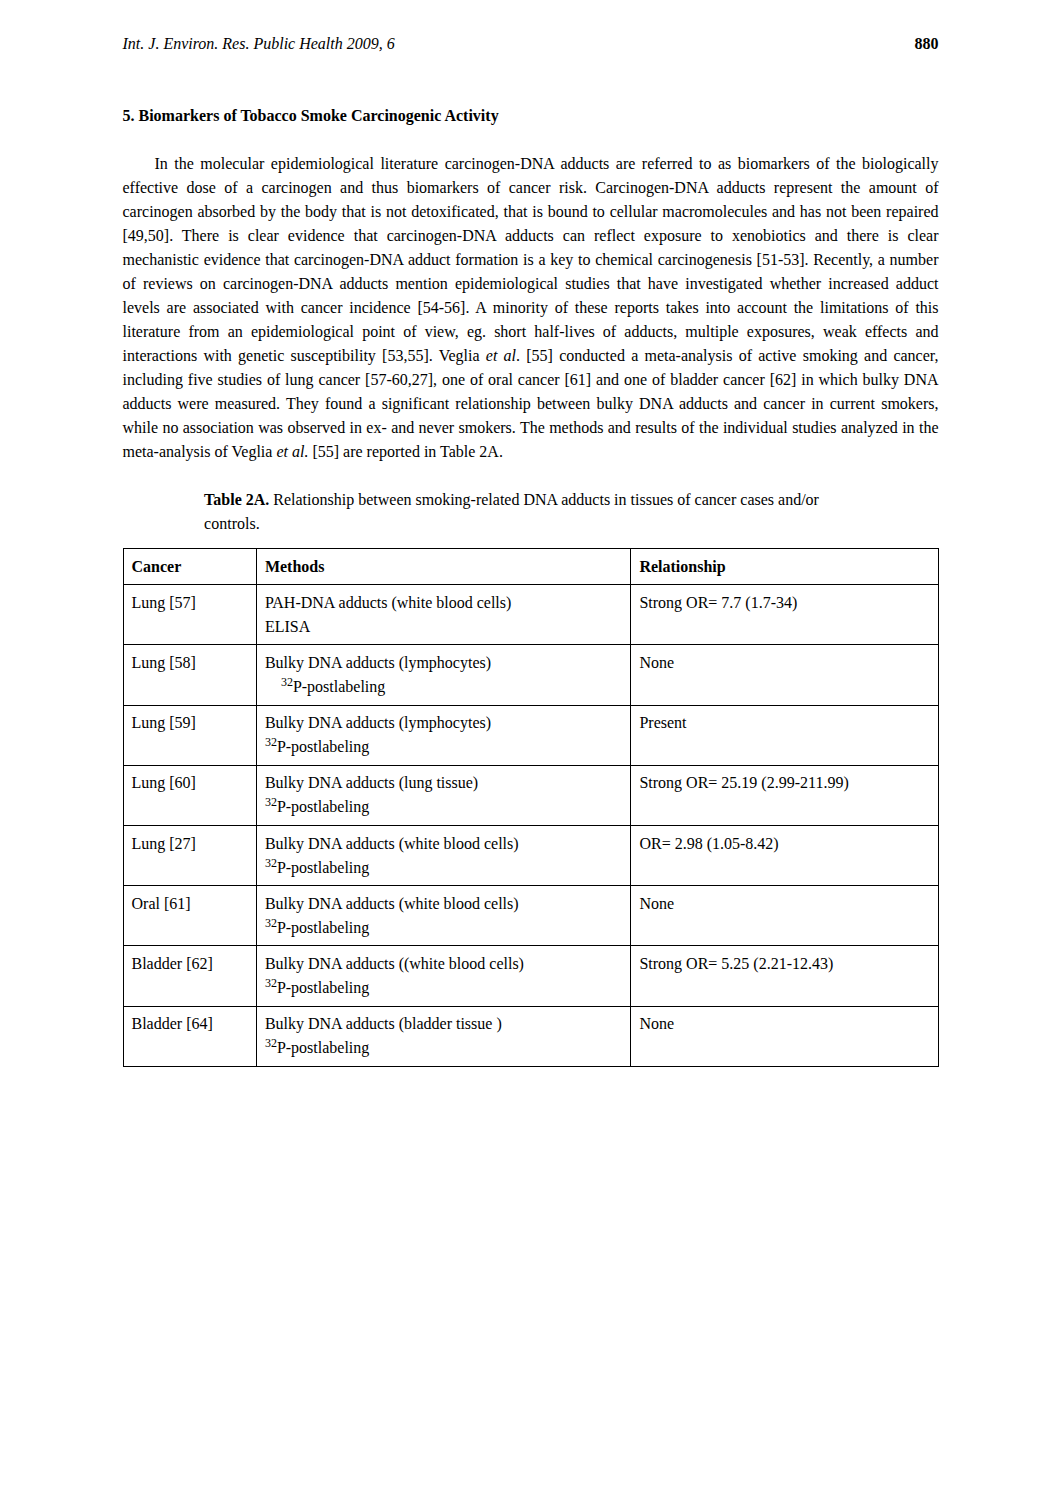Int. J. Environ. Res. Public Health 2009, 6 880
5. Biomarkers of Tobacco Smoke Carcinogenic Activity
In the molecular epidemiological literature carcinogen-DNA adducts are referred to as biomarkers of the biologically effective dose of a carcinogen and thus biomarkers of cancer risk. Carcinogen-DNA adducts represent the amount of carcinogen absorbed by the body that is not detoxificated, that is bound to cellular macromolecules and has not been repaired [49,50]. There is clear evidence that carcinogen-DNA adducts can reflect exposure to xenobiotics and there is clear mechanistic evidence that carcinogen-DNA adduct formation is a key to chemical carcinogenesis [51-53]. Recently, a number of reviews on carcinogen-DNA adducts mention epidemiological studies that have investigated whether increased adduct levels are associated with cancer incidence [54-56]. A minority of these reports takes into account the limitations of this literature from an epidemiological point of view, eg. short half-lives of adducts, multiple exposures, weak effects and interactions with genetic susceptibility [53,55]. Veglia et al. [55] conducted a meta-analysis of active smoking and cancer, including five studies of lung cancer [57-60,27], one of oral cancer [61] and one of bladder cancer [62] in which bulky DNA adducts were measured. They found a significant relationship between bulky DNA adducts and cancer in current smokers, while no association was observed in ex- and never smokers. The methods and results of the individual studies analyzed in the meta-analysis of Veglia et al. [55] are reported in Table 2A.
Table 2A. Relationship between smoking-related DNA adducts in tissues of cancer cases and/or controls.
| Cancer | Methods | Relationship |
| --- | --- | --- |
| Lung [57] | PAH-DNA adducts (white blood cells) ELISA | Strong OR= 7.7 (1.7-34) |
| Lung [58] | Bulky DNA adducts (lymphocytes) 32 P-postlabeling | None |
| Lung [59] | Bulky DNA adducts (lymphocytes) 32 P-postlabeling | Present |
| Lung [60] | Bulky DNA adducts (lung tissue) 32 P-postlabeling | Strong OR= 25.19 (2.99-211.99) |
| Lung [27] | Bulky DNA adducts (white blood cells) 32 P-postlabeling | OR= 2.98 (1.05-8.42) |
| Oral [61] | Bulky DNA adducts (white blood cells) 32 P-postlabeling | None |
| Bladder [62] | Bulky DNA adducts ((white blood cells) 32 P-postlabeling | Strong OR= 5.25 (2.21-12.43) |
| Bladder [64] | Bulky DNA adducts (bladder tissue ) 32 P-postlabeling | None |